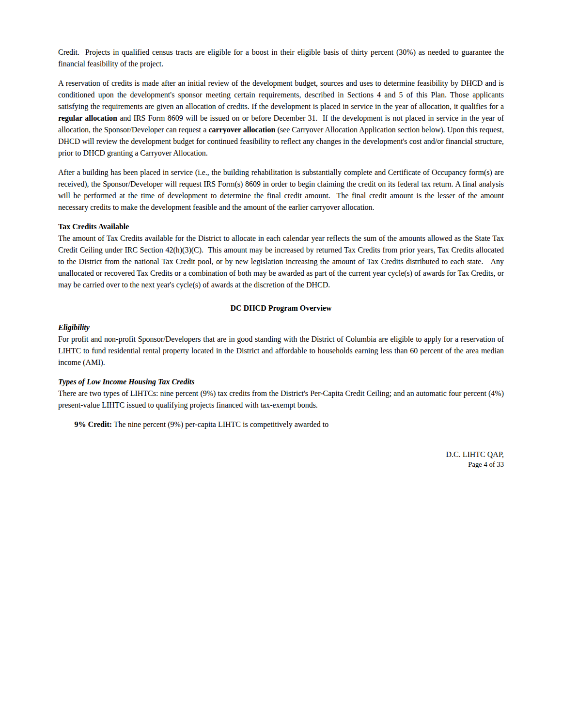Credit. Projects in qualified census tracts are eligible for a boost in their eligible basis of thirty percent (30%) as needed to guarantee the financial feasibility of the project.
A reservation of credits is made after an initial review of the development budget, sources and uses to determine feasibility by DHCD and is conditioned upon the development's sponsor meeting certain requirements, described in Sections 4 and 5 of this Plan. Those applicants satisfying the requirements are given an allocation of credits. If the development is placed in service in the year of allocation, it qualifies for a regular allocation and IRS Form 8609 will be issued on or before December 31. If the development is not placed in service in the year of allocation, the Sponsor/Developer can request a carryover allocation (see Carryover Allocation Application section below). Upon this request, DHCD will review the development budget for continued feasibility to reflect any changes in the development's cost and/or financial structure, prior to DHCD granting a Carryover Allocation.
After a building has been placed in service (i.e., the building rehabilitation is substantially complete and Certificate of Occupancy form(s) are received), the Sponsor/Developer will request IRS Form(s) 8609 in order to begin claiming the credit on its federal tax return. A final analysis will be performed at the time of development to determine the final credit amount. The final credit amount is the lesser of the amount necessary credits to make the development feasible and the amount of the earlier carryover allocation.
Tax Credits Available
The amount of Tax Credits available for the District to allocate in each calendar year reflects the sum of the amounts allowed as the State Tax Credit Ceiling under IRC Section 42(h)(3)(C). This amount may be increased by returned Tax Credits from prior years, Tax Credits allocated to the District from the national Tax Credit pool, or by new legislation increasing the amount of Tax Credits distributed to each state. Any unallocated or recovered Tax Credits or a combination of both may be awarded as part of the current year cycle(s) of awards for Tax Credits, or may be carried over to the next year's cycle(s) of awards at the discretion of the DHCD.
DC DHCD Program Overview
Eligibility
For profit and non-profit Sponsor/Developers that are in good standing with the District of Columbia are eligible to apply for a reservation of LIHTC to fund residential rental property located in the District and affordable to households earning less than 60 percent of the area median income (AMI).
Types of Low Income Housing Tax Credits
There are two types of LIHTCs: nine percent (9%) tax credits from the District's Per-Capita Credit Ceiling; and an automatic four percent (4%) present-value LIHTC issued to qualifying projects financed with tax-exempt bonds.
9% Credit: The nine percent (9%) per-capita LIHTC is competitively awarded to
D.C. LIHTC QAP,
Page 4 of 33